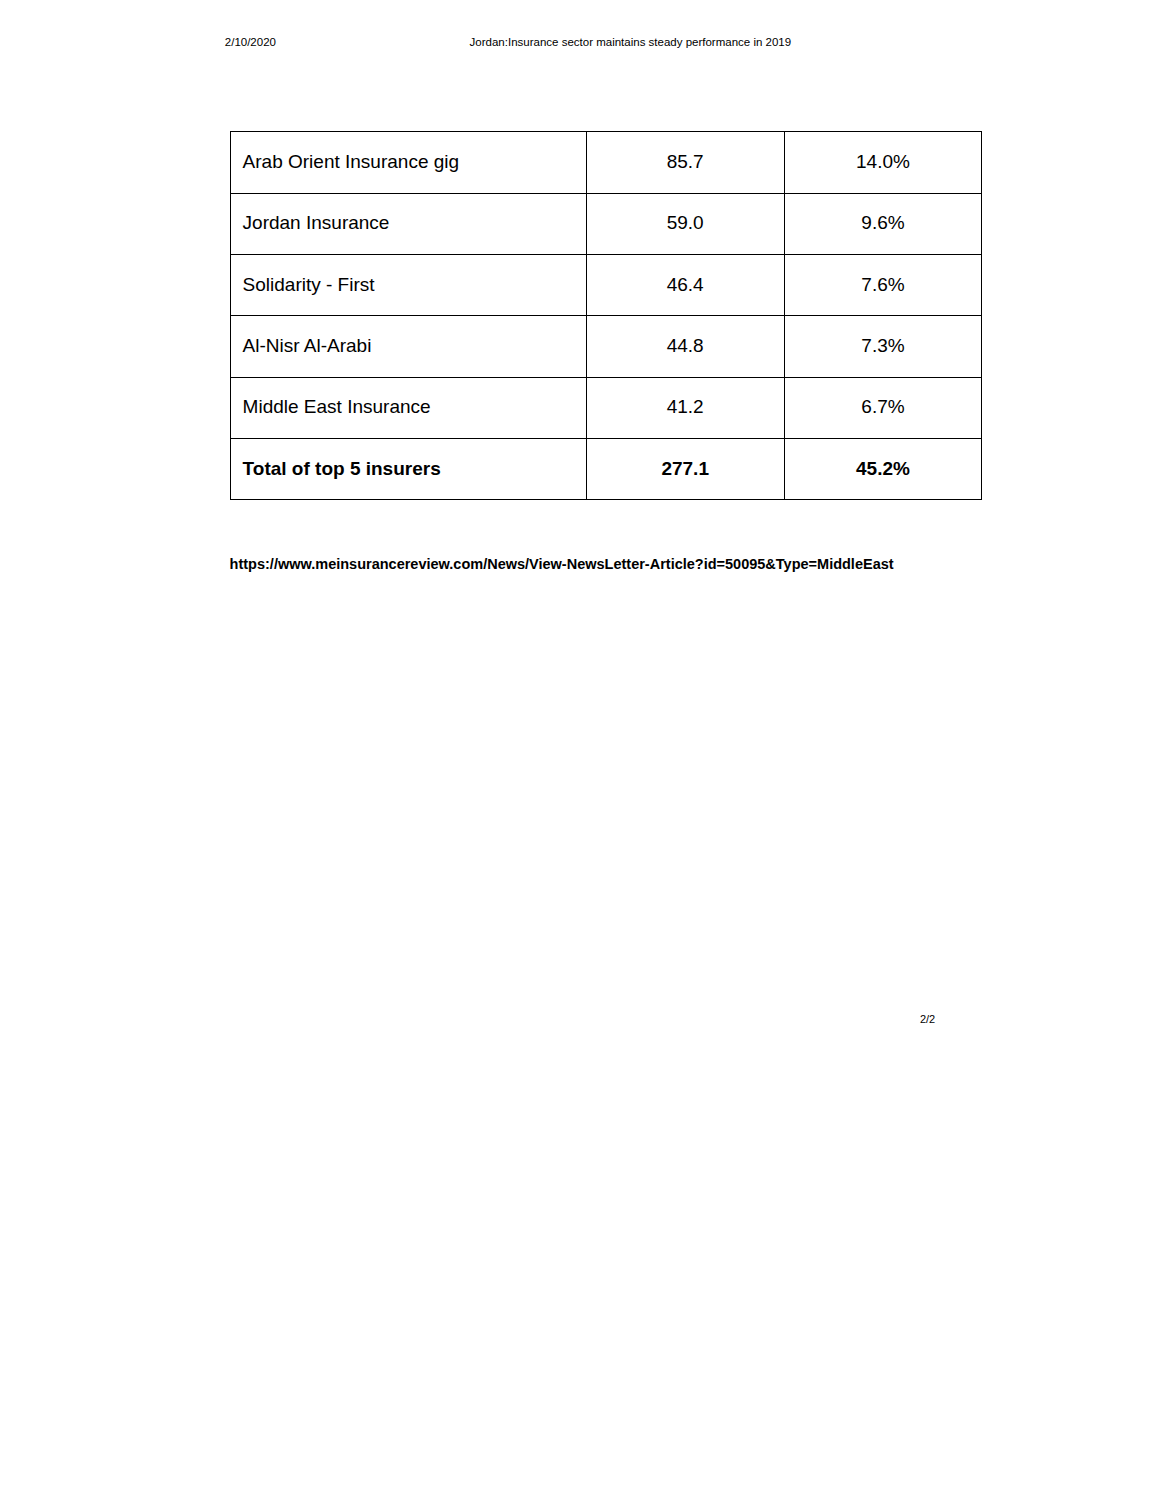2/10/2020
Jordan:Insurance sector maintains steady performance in 2019
| Arab Orient Insurance gig | 85.7 | 14.0% |
| Jordan Insurance | 59.0 | 9.6% |
| Solidarity - First | 46.4 | 7.6% |
| Al-Nisr Al-Arabi | 44.8 | 7.3% |
| Middle East Insurance | 41.2 | 6.7% |
| Total of top 5 insurers | 277.1 | 45.2% |
https://www.meinsurancereview.com/News/View-NewsLetter-Article?id=50095&Type=MiddleEast
2/2